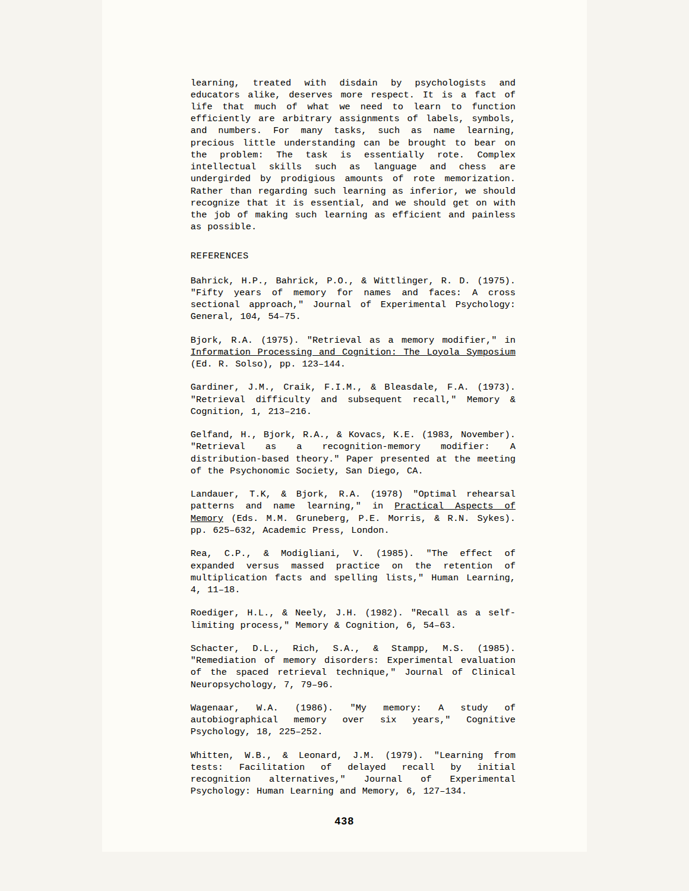learning, treated with disdain by psychologists and educators alike, deserves more respect. It is a fact of life that much of what we need to learn to function efficiently are arbitrary assignments of labels, symbols, and numbers. For many tasks, such as name learning, precious little understanding can be brought to bear on the problem: The task is essentially rote. Complex intellectual skills such as language and chess are undergirded by prodigious amounts of rote memorization. Rather than regarding such learning as inferior, we should recognize that it is essential, and we should get on with the job of making such learning as efficient and painless as possible.
REFERENCES
Bahrick, H.P., Bahrick, P.O., & Wittlinger, R. D. (1975). "Fifty years of memory for names and faces: A cross sectional approach," Journal of Experimental Psychology: General, 104, 54–75.
Bjork, R.A. (1975). "Retrieval as a memory modifier," in Information Processing and Cognition: The Loyola Symposium (Ed. R. Solso), pp. 123–144.
Gardiner, J.M., Craik, F.I.M., & Bleasdale, F.A. (1973). "Retrieval difficulty and subsequent recall," Memory & Cognition, 1, 213–216.
Gelfand, H., Bjork, R.A., & Kovacs, K.E. (1983, November). "Retrieval as a recognition-memory modifier: A distribution-based theory." Paper presented at the meeting of the Psychonomic Society, San Diego, CA.
Landauer, T.K, & Bjork, R.A. (1978) "Optimal rehearsal patterns and name learning," in Practical Aspects of Memory (Eds. M.M. Gruneberg, P.E. Morris, & R.N. Sykes). pp. 625–632, Academic Press, London.
Rea, C.P., & Modigliani, V. (1985). "The effect of expanded versus massed practice on the retention of multiplication facts and spelling lists," Human Learning, 4, 11–18.
Roediger, H.L., & Neely, J.H. (1982). "Recall as a self-limiting process," Memory & Cognition, 6, 54–63.
Schacter, D.L., Rich, S.A., & Stampp, M.S. (1985). "Remediation of memory disorders: Experimental evaluation of the spaced retrieval technique," Journal of Clinical Neuropsychology, 7, 79–96.
Wagenaar, W.A. (1986). "My memory: A study of autobiographical memory over six years," Cognitive Psychology, 18, 225–252.
Whitten, W.B., & Leonard, J.M. (1979). "Learning from tests: Facilitation of delayed recall by initial recognition alternatives," Journal of Experimental Psychology: Human Learning and Memory, 6, 127–134.
438